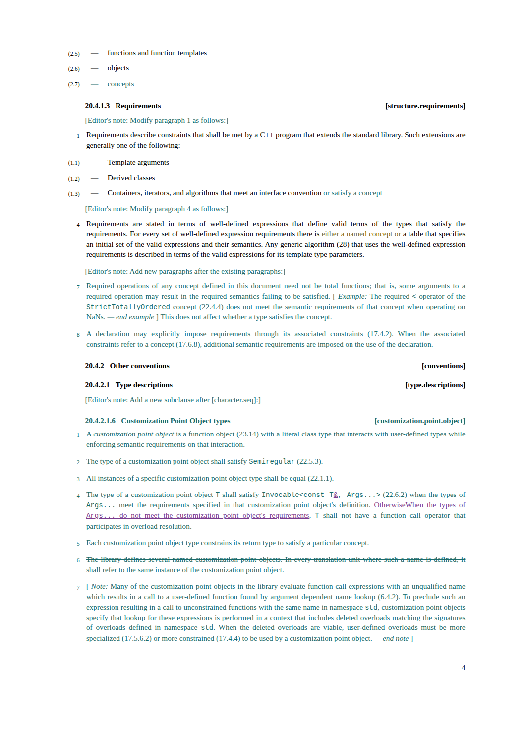(2.5)
—
functions and function templates
(2.6)
—
objects
(2.7)
—
concepts
20.4.1.3 Requirements[structure.requirements]
[Editor's note: Modify paragraph 1 as follows:]
1
Requirements describe constraints that shall be met by a C++ program that extends the standard library. Such extensions are generally one of the following:
(1.1)
—
Template arguments
(1.2)
—
Derived classes
(1.3)
—
Containers, iterators, and algorithms that meet an interface convention or satisfy a concept
[Editor's note: Modify paragraph 4 as follows:]
4
Requirements are stated in terms of well-defined expressions that define valid terms of the types that satisfy the requirements. For every set of well-defined expression requirements there is either a named concept or a table that specifies an initial set of the valid expressions and their semantics. Any generic algorithm (28) that uses the well-defined expression requirements is described in terms of the valid expressions for its template type parameters.
[Editor's note: Add new paragraphs after the existing paragraphs:]
7
Required operations of any concept defined in this document need not be total functions; that is, some arguments to a required operation may result in the required semantics failing to be satisfied. [ Example: The required < operator of the StrictTotallyOrdered concept (22.4.4) does not meet the semantic requirements of that concept when operating on NaNs. — end example ] This does not affect whether a type satisfies the concept.
8
A declaration may explicitly impose requirements through its associated constraints (17.4.2). When the associated constraints refer to a concept (17.6.8), additional semantic requirements are imposed on the use of the declaration.
20.4.2 Other conventions[conventions]
20.4.2.1 Type descriptions[type.descriptions]
[Editor's note: Add a new subclause after [character.seq]:]
20.4.2.1.6 Customization Point Object types[customization.point.object]
1
A customization point object is a function object (23.14) with a literal class type that interacts with user-defined types while enforcing semantic requirements on that interaction.
2
The type of a customization point object shall satisfy Semiregular (22.5.3).
3
All instances of a specific customization point object type shall be equal (22.1.1).
4
The type of a customization point object T shall satisfy Invocable<const T&, Args...> (22.6.2) when the types of Args... meet the requirements specified in that customization point object's definition. Otherwise When the types of Args... do not meet the customization point object's requirements, T shall not have a function call operator that participates in overload resolution.
5
Each customization point object type constrains its return type to satisfy a particular concept.
6
The library defines several named customization point objects. In every translation unit where such a name is defined, it shall refer to the same instance of the customization point object.
7
[ Note: Many of the customization point objects in the library evaluate function call expressions with an unqualified name which results in a call to a user-defined function found by argument dependent name lookup (6.4.2). To preclude such an expression resulting in a call to unconstrained functions with the same name in namespace std, customization point objects specify that lookup for these expressions is performed in a context that includes deleted overloads matching the signatures of overloads defined in namespace std. When the deleted overloads are viable, user-defined overloads must be more specialized (17.5.6.2) or more constrained (17.4.4) to be used by a customization point object. — end note ]
4